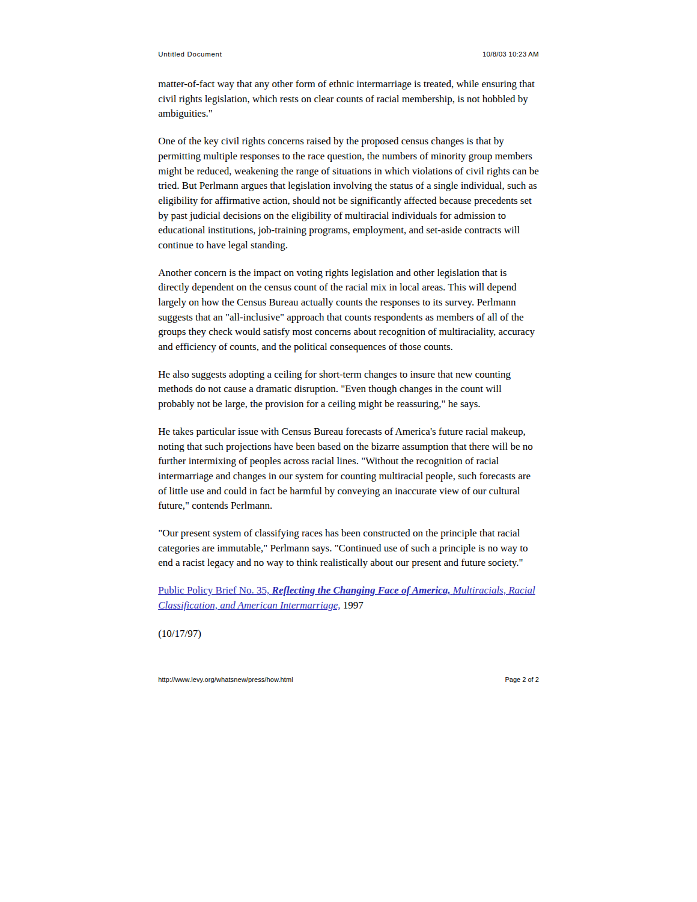Untitled Document 10/8/03 10:23 AM
matter-of-fact way that any other form of ethnic intermarriage is treated, while ensuring that civil rights legislation, which rests on clear counts of racial membership, is not hobbled by ambiguities."
One of the key civil rights concerns raised by the proposed census changes is that by permitting multiple responses to the race question, the numbers of minority group members might be reduced, weakening the range of situations in which violations of civil rights can be tried. But Perlmann argues that legislation involving the status of a single individual, such as eligibility for affirmative action, should not be significantly affected because precedents set by past judicial decisions on the eligibility of multiracial individuals for admission to educational institutions, job-training programs, employment, and set-aside contracts will continue to have legal standing.
Another concern is the impact on voting rights legislation and other legislation that is directly dependent on the census count of the racial mix in local areas. This will depend largely on how the Census Bureau actually counts the responses to its survey. Perlmann suggests that an "all-inclusive" approach that counts respondents as members of all of the groups they check would satisfy most concerns about recognition of multiraciality, accuracy and efficiency of counts, and the political consequences of those counts.
He also suggests adopting a ceiling for short-term changes to insure that new counting methods do not cause a dramatic disruption. "Even though changes in the count will probably not be large, the provision for a ceiling might be reassuring," he says.
He takes particular issue with Census Bureau forecasts of America's future racial makeup, noting that such projections have been based on the bizarre assumption that there will be no further intermixing of peoples across racial lines. "Without the recognition of racial intermarriage and changes in our system for counting multiracial people, such forecasts are of little use and could in fact be harmful by conveying an inaccurate view of our cultural future," contends Perlmann.
"Our present system of classifying races has been constructed on the principle that racial categories are immutable," Perlmann says. "Continued use of such a principle is no way to end a racist legacy and no way to think realistically about our present and future society."
Public Policy Brief No. 35, Reflecting the Changing Face of America, Multiracials, Racial Classification, and American Intermarriage, 1997
(10/17/97)
http://www.levy.org/whatsnew/press/how.html Page 2 of 2